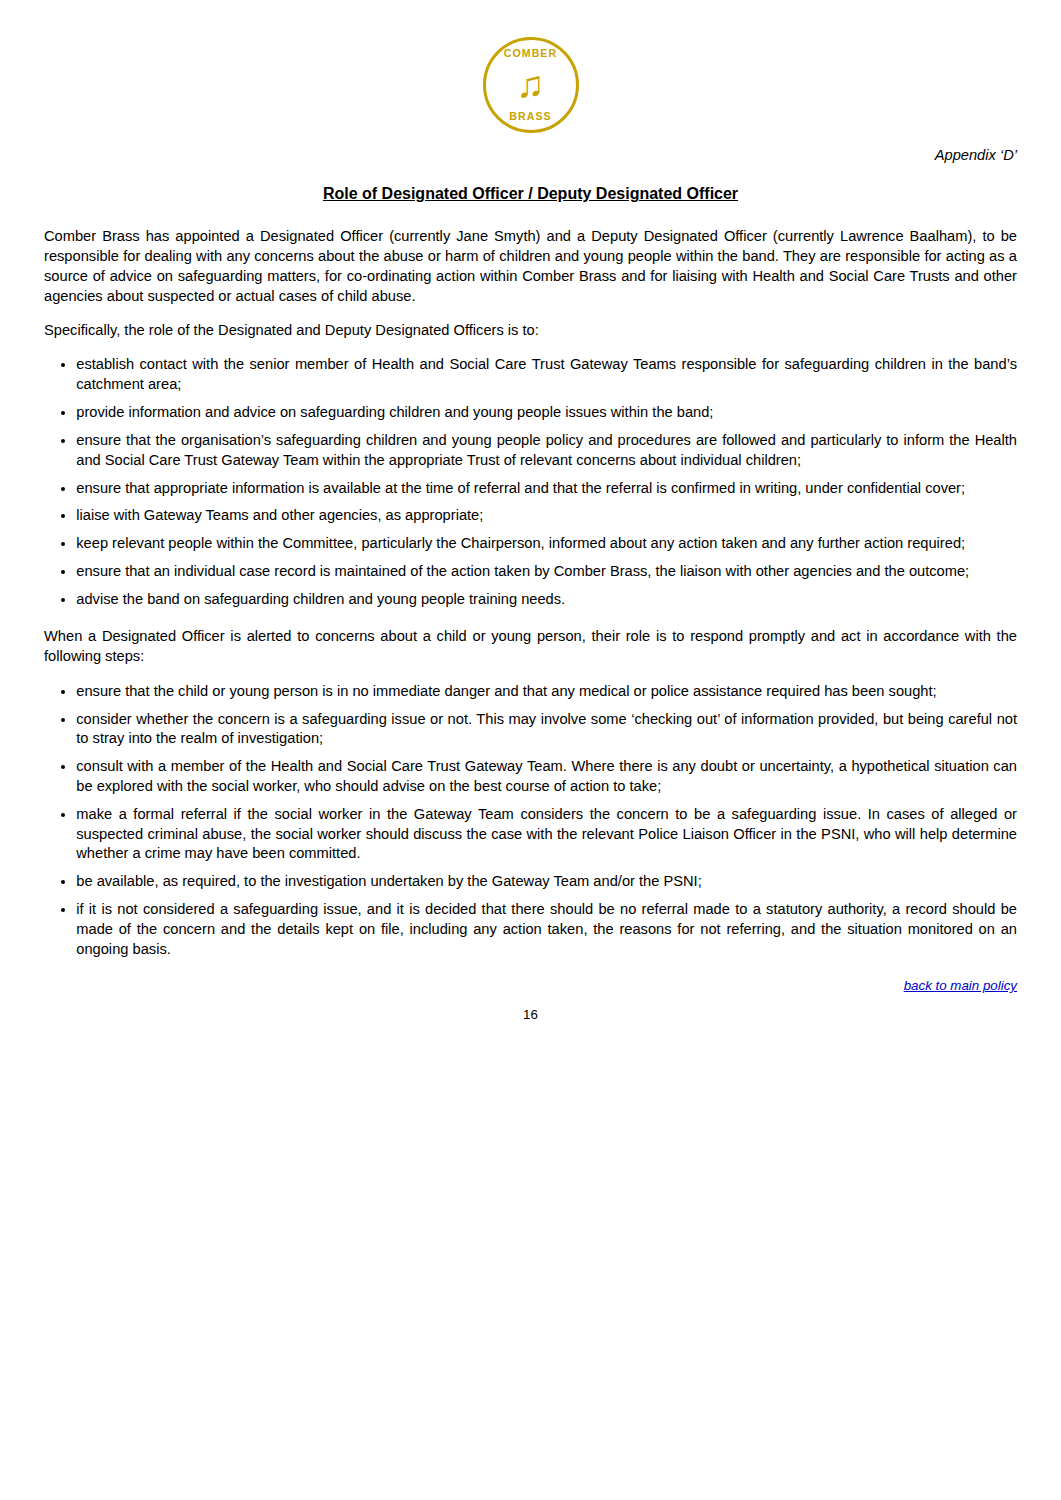COMBER ♫ BRASS
Appendix ‘D’
Role of Designated Officer / Deputy Designated Officer
Comber Brass has appointed a Designated Officer (currently Jane Smyth) and a Deputy Designated Officer (currently Lawrence Baalham), to be responsible for dealing with any concerns about the abuse or harm of children and young people within the band. They are responsible for acting as a source of advice on safeguarding matters, for co-ordinating action within Comber Brass and for liaising with Health and Social Care Trusts and other agencies about suspected or actual cases of child abuse.
Specifically, the role of the Designated and Deputy Designated Officers is to:
establish contact with the senior member of Health and Social Care Trust Gateway Teams responsible for safeguarding children in the band’s catchment area;
provide information and advice on safeguarding children and young people issues within the band;
ensure that the organisation’s safeguarding children and young people policy and procedures are followed and particularly to inform the Health and Social Care Trust Gateway Team within the appropriate Trust of relevant concerns about individual children;
ensure that appropriate information is available at the time of referral and that the referral is confirmed in writing, under confidential cover;
liaise with Gateway Teams and other agencies, as appropriate;
keep relevant people within the Committee, particularly the Chairperson, informed about any action taken and any further action required;
ensure that an individual case record is maintained of the action taken by Comber Brass, the liaison with other agencies and the outcome;
advise the band on safeguarding children and young people training needs.
When a Designated Officer is alerted to concerns about a child or young person, their role is to respond promptly and act in accordance with the following steps:
ensure that the child or young person is in no immediate danger and that any medical or police assistance required has been sought;
consider whether the concern is a safeguarding issue or not. This may involve some ‘checking out’ of information provided, but being careful not to stray into the realm of investigation;
consult with a member of the Health and Social Care Trust Gateway Team. Where there is any doubt or uncertainty, a hypothetical situation can be explored with the social worker, who should advise on the best course of action to take;
make a formal referral if the social worker in the Gateway Team considers the concern to be a safeguarding issue. In cases of alleged or suspected criminal abuse, the social worker should discuss the case with the relevant Police Liaison Officer in the PSNI, who will help determine whether a crime may have been committed.
be available, as required, to the investigation undertaken by the Gateway Team and/or the PSNI;
if it is not considered a safeguarding issue, and it is decided that there should be no referral made to a statutory authority, a record should be made of the concern and the details kept on file, including any action taken, the reasons for not referring, and the situation monitored on an ongoing basis.
back to main policy
16